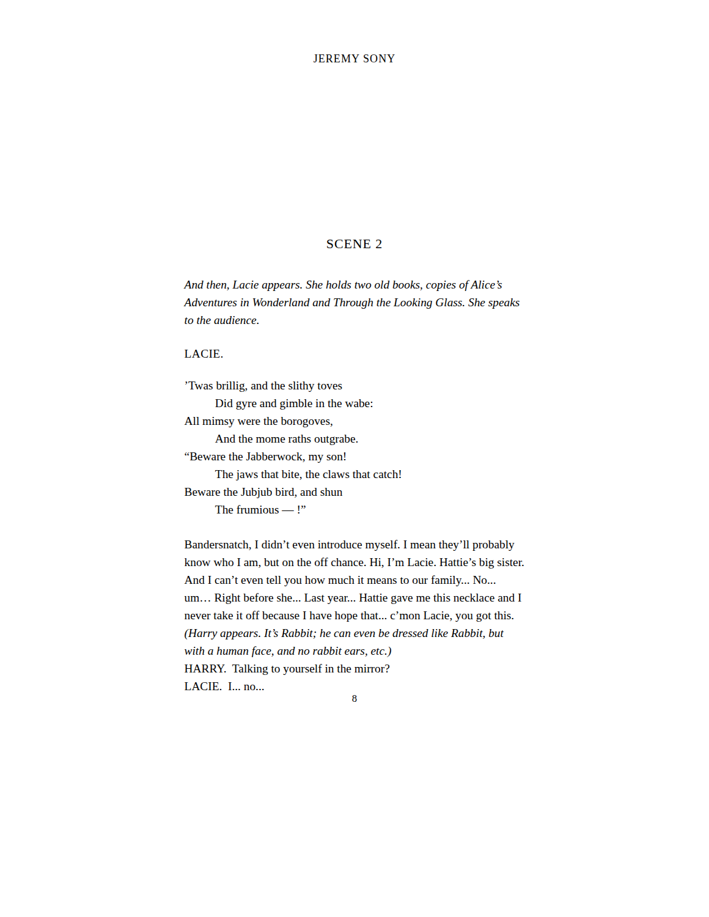JEREMY SONY
SCENE 2
And then, Lacie appears. She holds two old books, copies of Alice’s Adventures in Wonderland and Through the Looking Glass. She speaks to the audience.
LACIE.
’Twas brillig, and the slithy toves
Did gyre and gimble in the wabe:
All mimsy were the borogoves,
And the mome raths outgrabe.
“Beware the Jabberwock, my son!
The jaws that bite, the claws that catch!
Beware the Jubjub bird, and shun
The frumious — !”
Bandersnatch, I didn’t even introduce myself. I mean they’ll probably know who I am, but on the off chance. Hi, I’m Lacie. Hattie’s big sister. And I can’t even tell you how much it means to our family... No... um… Right before she... Last year... Hattie gave me this necklace and I never take it off because I have hope that... c’mon Lacie, you got this. (Harry appears. It’s Rabbit; he can even be dressed like Rabbit, but with a human face, and no rabbit ears, etc.)
HARRY. Talking to yourself in the mirror?
LACIE. I... no...
8